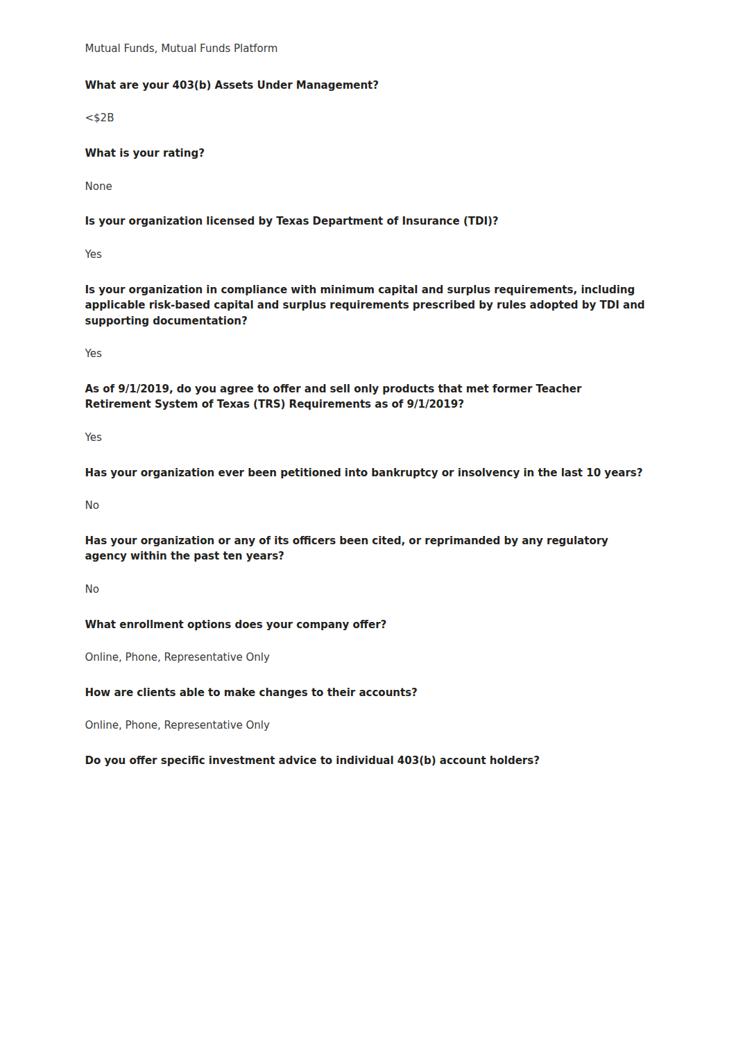Mutual Funds, Mutual Funds Platform
What are your 403(b) Assets Under Management?
<$2B
What is your rating?
None
Is your organization licensed by Texas Department of Insurance (TDI)?
Yes
Is your organization in compliance with minimum capital and surplus requirements, including applicable risk-based capital and surplus requirements prescribed by rules adopted by TDI and supporting documentation?
Yes
As of 9/1/2019, do you agree to offer and sell only products that met former Teacher Retirement System of Texas (TRS) Requirements as of 9/1/2019?
Yes
Has your organization ever been petitioned into bankruptcy or insolvency in the last 10 years?
No
Has your organization or any of its officers been cited, or reprimanded by any regulatory agency within the past ten years?
No
What enrollment options does your company offer?
Online, Phone, Representative Only
How are clients able to make changes to their accounts?
Online, Phone, Representative Only
Do you offer specific investment advice to individual 403(b) account holders?